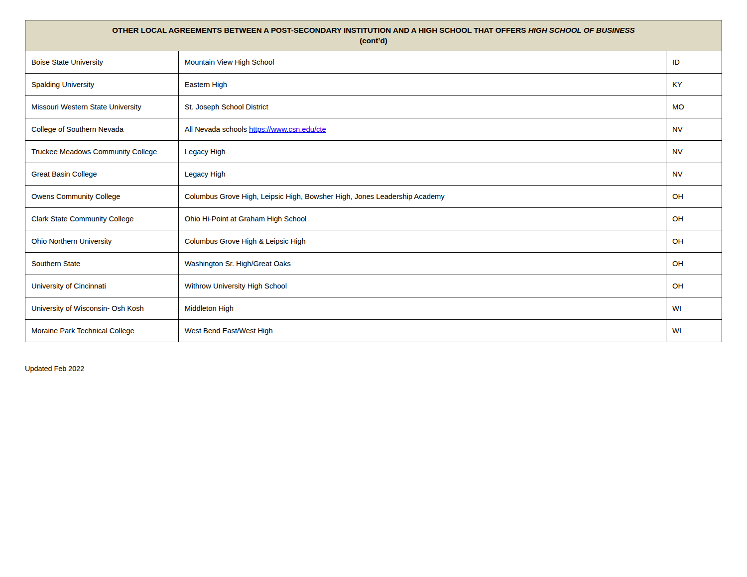OTHER LOCAL AGREEMENTS BETWEEN A POST-SECONDARY INSTITUTION AND A HIGH SCHOOL THAT OFFERS HIGH SCHOOL OF BUSINESS (cont’d)
| Boise State University | Mountain View High School | ID |
| Spalding University | Eastern High | KY |
| Missouri Western State University | St. Joseph School District | MO |
| College of Southern Nevada | All Nevada schools https://www.csn.edu/cte | NV |
| Truckee Meadows Community College | Legacy High | NV |
| Great Basin College | Legacy High | NV |
| Owens Community College | Columbus Grove High, Leipsic High, Bowsher High, Jones Leadership Academy | OH |
| Clark State Community College | Ohio Hi-Point at Graham High School | OH |
| Ohio Northern University | Columbus Grove High & Leipsic High | OH |
| Southern State | Washington Sr. High/Great Oaks | OH |
| University of Cincinnati | Withrow University High School | OH |
| University of Wisconsin- Osh Kosh | Middleton High | WI |
| Moraine Park Technical College | West Bend East/West High | WI |
Updated Feb 2022